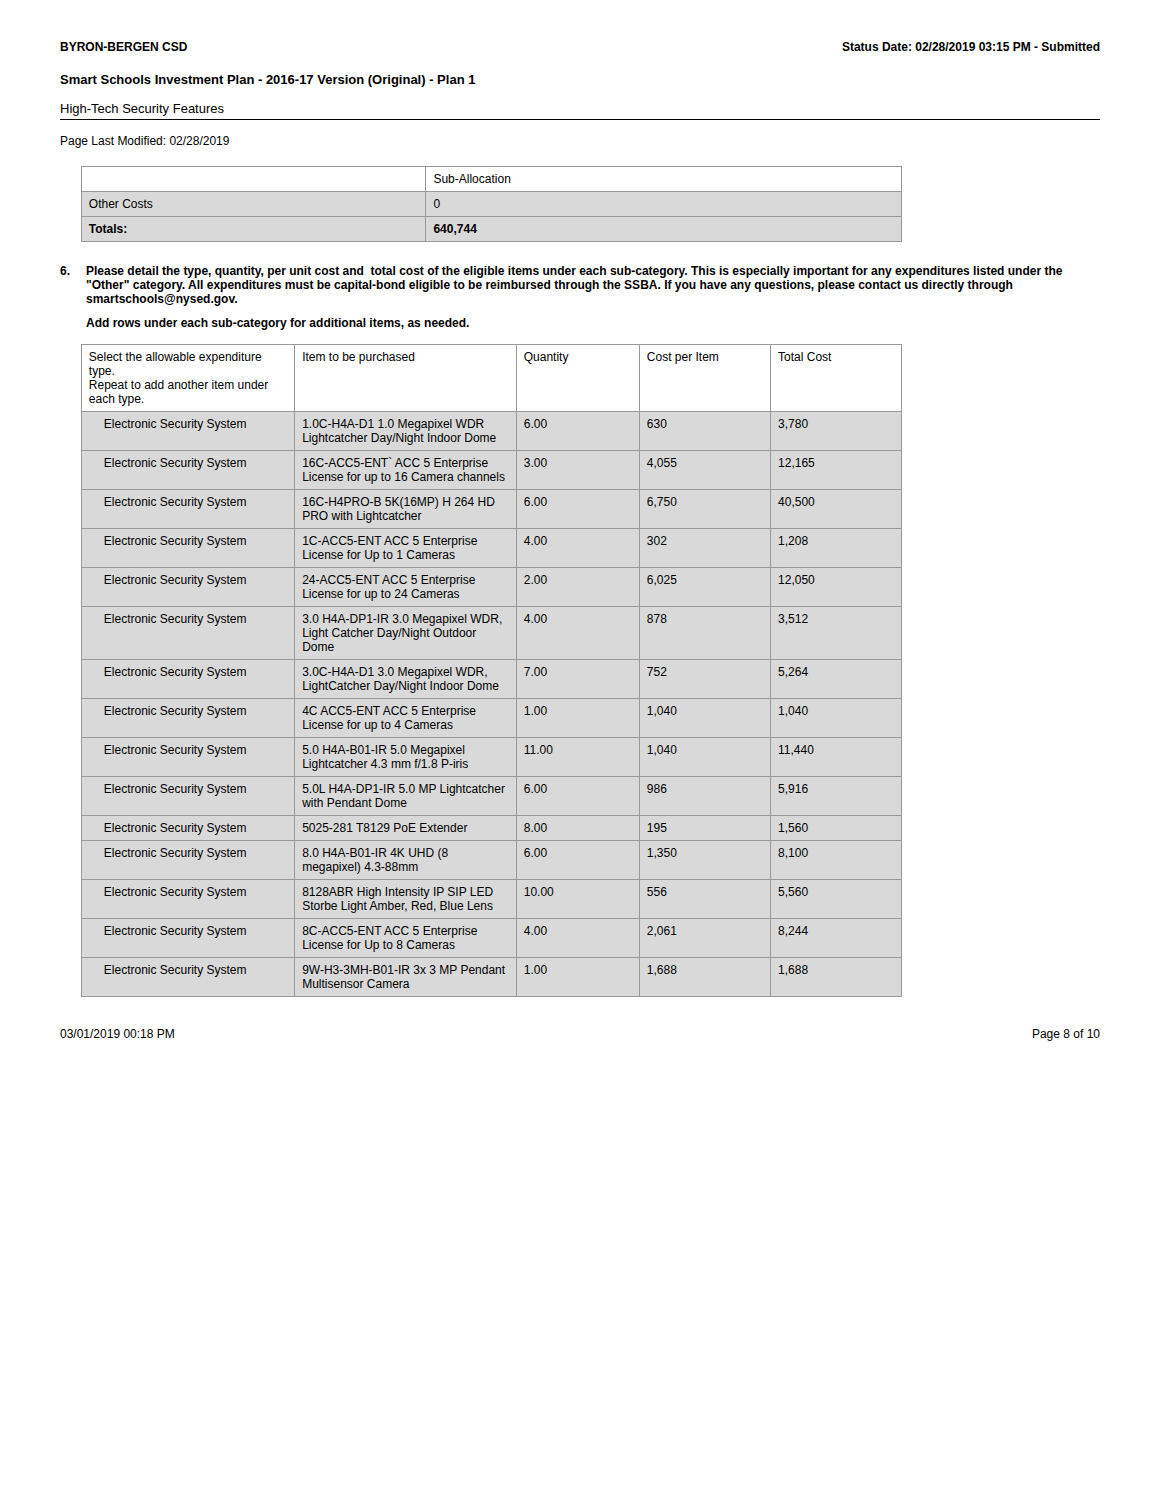BYRON-BERGEN CSD
Status Date: 02/28/2019 03:15 PM - Submitted
Smart Schools Investment Plan - 2016-17 Version (Original) - Plan 1
High-Tech Security Features
Page Last Modified: 02/28/2019
| | Sub-Allocation |
| Other Costs | 0 |
| Totals: | 640,744 |
6.
Please detail the type, quantity, per unit cost and total cost of the eligible items under each sub-category. This is especially important for any expenditures listed under the "Other" category. All expenditures must be capital-bond eligible to be reimbursed through the SSBA. If you have any questions, please contact us directly through smartschools@nysed.gov.
Add rows under each sub-category for additional items, as needed.
| Select the allowable expenditure type. Repeat to add another item under each type. | Item to be purchased | Quantity | Cost per Item | Total Cost |
| Electronic Security System | 1.0C-H4A-D1 1.0 Megapixel WDR Lightcatcher Day/Night Indoor Dome | 6.00 | 630 | 3,780 |
| Electronic Security System | 16C-ACC5-ENT` ACC 5 Enterprise License for up to 16 Camera channels | 3.00 | 4,055 | 12,165 |
| Electronic Security System | 16C-H4PRO-B 5K(16MP) H 264 HD PRO with Lightcatcher | 6.00 | 6,750 | 40,500 |
| Electronic Security System | 1C-ACC5-ENT ACC 5 Enterprise License for Up to 1 Cameras | 4.00 | 302 | 1,208 |
| Electronic Security System | 24-ACC5-ENT ACC 5 Enterprise License for up to 24 Cameras | 2.00 | 6,025 | 12,050 |
| Electronic Security System | 3.0 H4A-DP1-IR 3.0 Megapixel WDR, Light Catcher Day/Night Outdoor Dome | 4.00 | 878 | 3,512 |
| Electronic Security System | 3.0C-H4A-D1 3.0 Megapixel WDR, LightCatcher Day/Night Indoor Dome | 7.00 | 752 | 5,264 |
| Electronic Security System | 4C ACC5-ENT ACC 5 Enterprise License for up to 4 Cameras | 1.00 | 1,040 | 1,040 |
| Electronic Security System | 5.0 H4A-B01-IR 5.0 Megapixel Lightcatcher 4.3 mm f/1.8 P-iris | 11.00 | 1,040 | 11,440 |
| Electronic Security System | 5.0L H4A-DP1-IR 5.0 MP Lightcatcher with Pendant Dome | 6.00 | 986 | 5,916 |
| Electronic Security System | 5025-281 T8129 PoE Extender | 8.00 | 195 | 1,560 |
| Electronic Security System | 8.0 H4A-B01-IR 4K UHD (8 megapixel) 4.3-88mm | 6.00 | 1,350 | 8,100 |
| Electronic Security System | 8128ABR High Intensity IP SIP LED Storbe Light Amber, Red, Blue Lens | 10.00 | 556 | 5,560 |
| Electronic Security System | 8C-ACC5-ENT ACC 5 Enterprise License for Up to 8 Cameras | 4.00 | 2,061 | 8,244 |
| Electronic Security System | 9W-H3-3MH-B01-IR 3x 3 MP Pendant Multisensor Camera | 1.00 | 1,688 | 1,688 |
03/01/2019 00:18 PM
Page 8 of 10